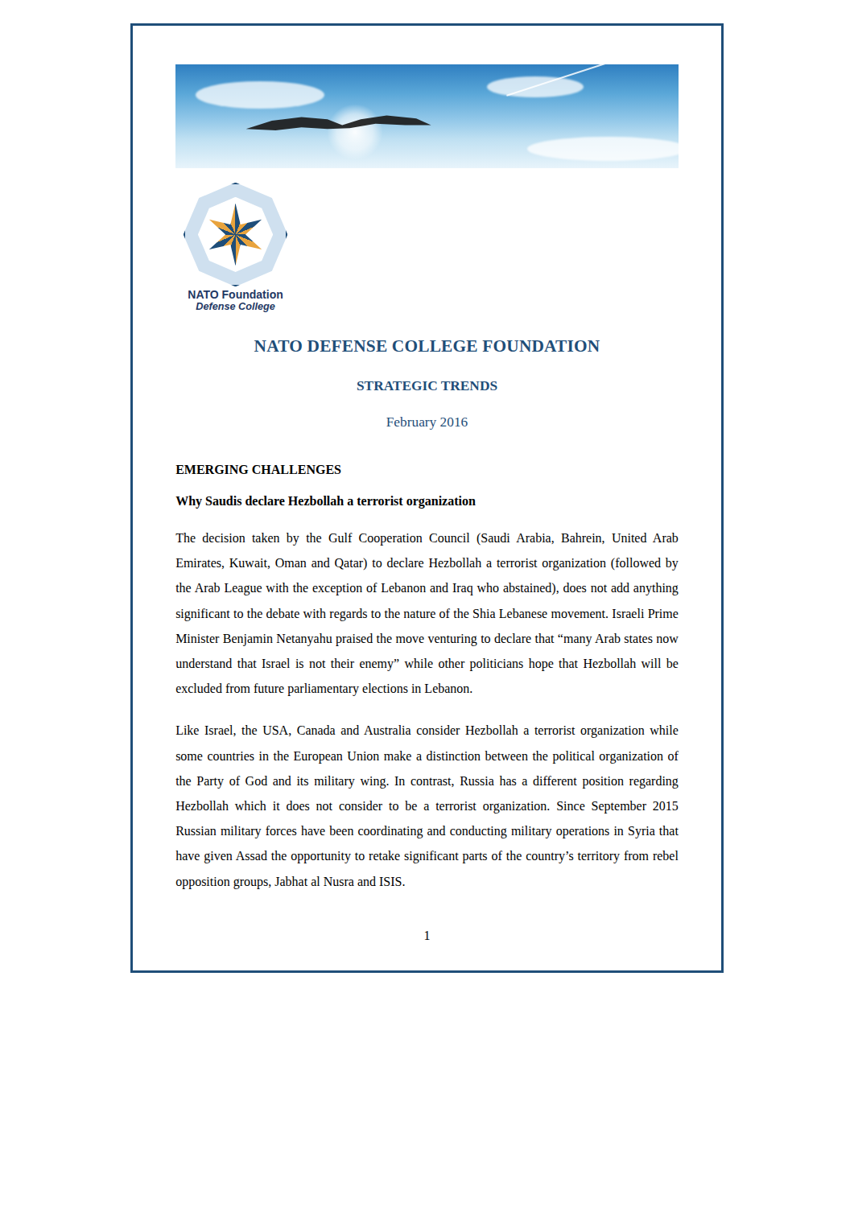NATO Foundation
Defense College
NATO DEFENSE COLLEGE FOUNDATION
STRATEGIC TRENDS
February 2016
EMERGING CHALLENGES
Why Saudis declare Hezbollah a terrorist organization
The decision taken by the Gulf Cooperation Council (Saudi Arabia, Bahrein, United Arab Emirates, Kuwait, Oman and Qatar) to declare Hezbollah a terrorist organization (followed by the Arab League with the exception of Lebanon and Iraq who abstained), does not add anything significant to the debate with regards to the nature of the Shia Lebanese movement. Israeli Prime Minister Benjamin Netanyahu praised the move venturing to declare that “many Arab states now understand that Israel is not their enemy” while other politicians hope that Hezbollah will be excluded from future parliamentary elections in Lebanon.
Like Israel, the USA, Canada and Australia consider Hezbollah a terrorist organization while some countries in the European Union make a distinction between the political organization of the Party of God and its military wing. In contrast, Russia has a different position regarding Hezbollah which it does not consider to be a terrorist organization. Since September 2015 Russian military forces have been coordinating and conducting military operations in Syria that have given Assad the opportunity to retake significant parts of the country’s territory from rebel opposition groups, Jabhat al Nusra and ISIS.
1